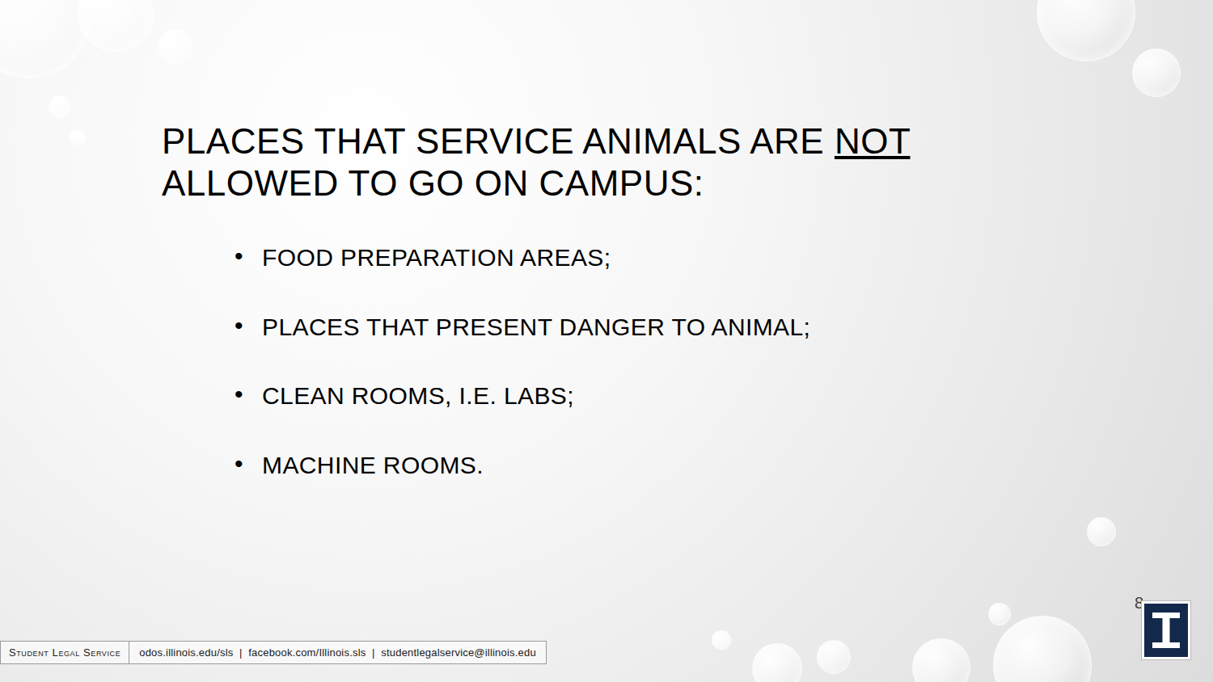Places that service animals are not allowed to go on campus:
Food preparation areas;
Places that present danger to animal;
Clean rooms, i.e. labs;
Machine rooms.
8
Student Legal Service
odos.illinois.edu/sls | facebook.com/Illinois.sls | studentlegalservice@illinois.edu